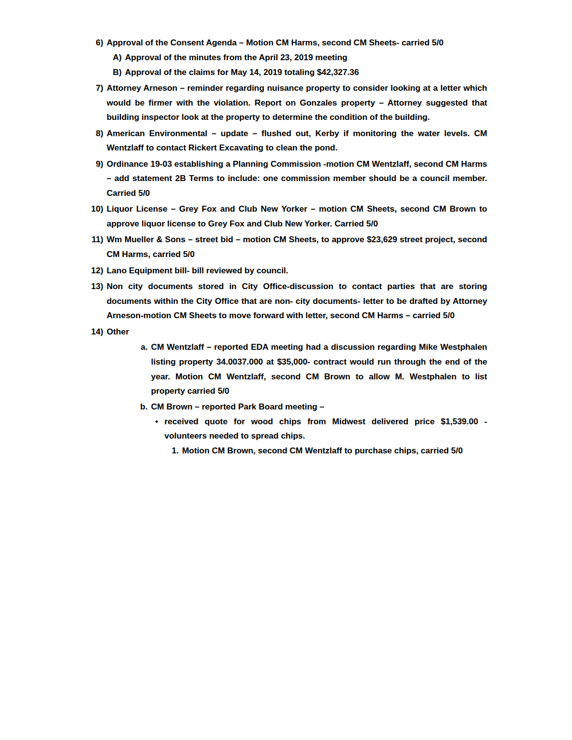Approval of the Consent Agenda – Motion CM Harms, second CM Sheets- carried 5/0
Approval of the minutes from the April 23, 2019 meeting
Approval of the claims for May 14, 2019 totaling $42,327.36
Attorney Arneson – reminder regarding nuisance property to consider looking at a letter which would be firmer with the violation. Report on Gonzales property – Attorney suggested that building inspector look at the property to determine the condition of the building.
American Environmental – update – flushed out, Kerby if monitoring the water levels. CM Wentzlaff to contact Rickert Excavating to clean the pond.
Ordinance 19-03 establishing a Planning Commission -motion CM Wentzlaff, second CM Harms – add statement 2B Terms to include: one commission member should be a council member. Carried 5/0
Liquor License – Grey Fox and Club New Yorker – motion CM Sheets, second CM Brown to approve liquor license to Grey Fox and Club New Yorker. Carried 5/0
Wm Mueller & Sons – street bid – motion CM Sheets, to approve $23,629 street project, second CM Harms, carried 5/0
Lano Equipment bill- bill reviewed by council.
Non city documents stored in City Office-discussion to contact parties that are storing documents within the City Office that are non- city documents- letter to be drafted by Attorney Arneson-motion CM Sheets to move forward with letter, second CM Harms – carried 5/0
Other
CM Wentzlaff – reported EDA meeting had a discussion regarding Mike Westphalen listing property 34.0037.000 at $35,000- contract would run through the end of the year. Motion CM Wentzlaff, second CM Brown to allow M. Westphalen to list property carried 5/0
CM Brown – reported Park Board meeting –
received quote for wood chips from Midwest delivered price $1,539.00 - volunteers needed to spread chips.
Motion CM Brown, second CM Wentzlaff to purchase chips, carried 5/0